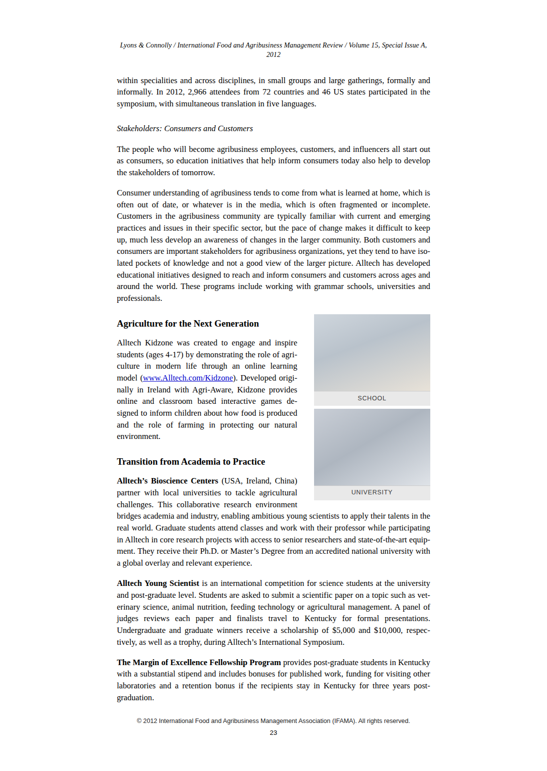Lyons & Connolly / International Food and Agribusiness Management Review / Volume 15, Special Issue A, 2012
within specialities and across disciplines, in small groups and large gatherings, formally and informally. In 2012, 2,966 attendees from 72 countries and 46 US states participated in the symposium, with simultaneous translation in five languages.
Stakeholders: Consumers and Customers
The people who will become agribusiness employees, customers, and influencers all start out as consumers, so education initiatives that help inform consumers today also help to develop the stakeholders of tomorrow.
Consumer understanding of agribusiness tends to come from what is learned at home, which is often out of date, or whatever is in the media, which is often fragmented or incomplete. Customers in the agribusiness community are typically familiar with current and emerging practices and issues in their specific sector, but the pace of change makes it difficult to keep up, much less develop an awareness of changes in the larger community. Both customers and consumers are important stakeholders for agribusiness organizations, yet they tend to have isolated pockets of knowledge and not a good view of the larger picture. Alltech has developed educational initiatives designed to reach and inform consumers and customers across ages and around the world. These programs include working with grammar schools, universities and professionals.
School
University
Agriculture for the Next Generation
Alltech Kidzone was created to engage and inspire students (ages 4-17) by demonstrating the role of agriculture in modern life through an online learning model (www.Alltech.com/Kidzone). Developed originally in Ireland with Agri-Aware, Kidzone provides online and classroom based interactive games designed to inform children about how food is produced and the role of farming in protecting our natural environment.
Transition from Academia to Practice
Alltech’s Bioscience Centers (USA, Ireland, China) partner with local universities to tackle agricultural challenges. This collaborative research environment bridges academia and industry, enabling ambitious young scientists to apply their talents in the real world. Graduate students attend classes and work with their professor while participating in Alltech in core research projects with access to senior researchers and state-of-the-art equipment. They receive their Ph.D. or Master’s Degree from an accredited national university with a global overlay and relevant experience.
Alltech Young Scientist is an international competition for science students at the university and post-graduate level. Students are asked to submit a scientific paper on a topic such as veterinary science, animal nutrition, feeding technology or agricultural management. A panel of judges reviews each paper and finalists travel to Kentucky for formal presentations. Undergraduate and graduate winners receive a scholarship of $5,000 and $10,000, respectively, as well as a trophy, during Alltech’s International Symposium.
The Margin of Excellence Fellowship Program provides post-graduate students in Kentucky with a substantial stipend and includes bonuses for published work, funding for visiting other laboratories and a retention bonus if the recipients stay in Kentucky for three years post-graduation.
© 2012 International Food and Agribusiness Management Association (IFAMA). All rights reserved.
23